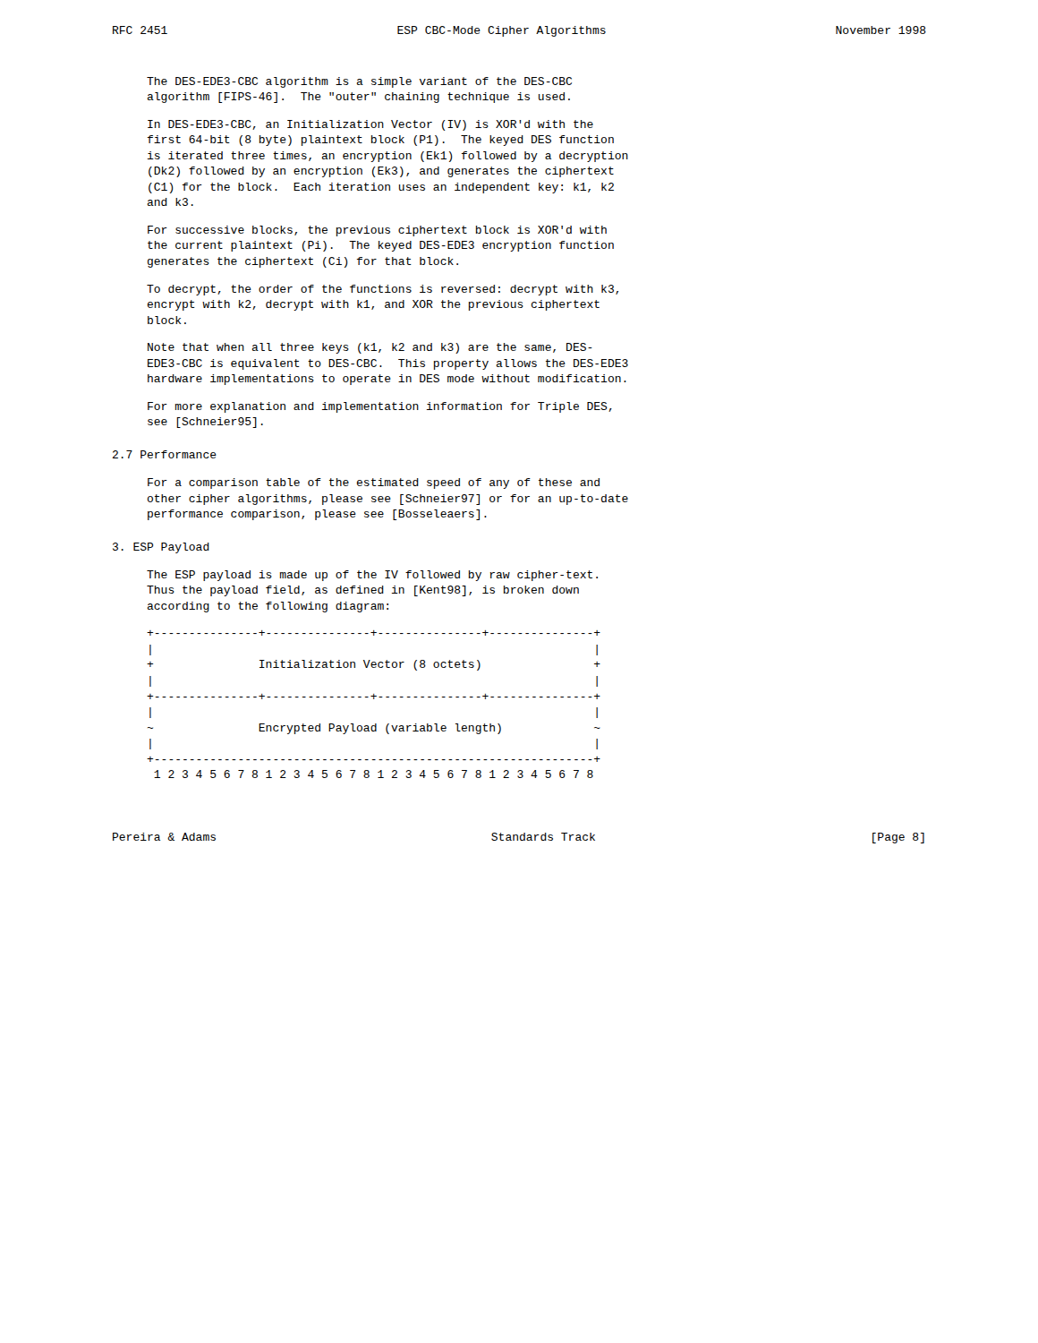RFC 2451 ESP CBC-Mode Cipher Algorithms November 1998
The DES-EDE3-CBC algorithm is a simple variant of the DES-CBC algorithm [FIPS-46]. The "outer" chaining technique is used.
In DES-EDE3-CBC, an Initialization Vector (IV) is XOR'd with the first 64-bit (8 byte) plaintext block (P1). The keyed DES function is iterated three times, an encryption (Ek1) followed by a decryption (Dk2) followed by an encryption (Ek3), and generates the ciphertext (C1) for the block. Each iteration uses an independent key: k1, k2 and k3.
For successive blocks, the previous ciphertext block is XOR'd with the current plaintext (Pi). The keyed DES-EDE3 encryption function generates the ciphertext (Ci) for that block.
To decrypt, the order of the functions is reversed: decrypt with k3, encrypt with k2, decrypt with k1, and XOR the previous ciphertext block.
Note that when all three keys (k1, k2 and k3) are the same, DES- EDE3-CBC is equivalent to DES-CBC. This property allows the DES-EDE3 hardware implementations to operate in DES mode without modification.
For more explanation and implementation information for Triple DES, see [Schneier95].
2.7 Performance
For a comparison table of the estimated speed of any of these and other cipher algorithms, please see [Schneier97] or for an up-to-date performance comparison, please see [Bosseleaers].
3. ESP Payload
The ESP payload is made up of the IV followed by raw cipher-text. Thus the payload field, as defined in [Kent98], is broken down according to the following diagram:
+---------------+---------------+---------------+---------------+
|                                                               |
+               Initialization Vector (8 octets)                +
|                                                               |
+---------------+---------------+---------------+---------------+
|                                                               |
~               Encrypted Payload (variable length)             ~
|                                                               |
+---------------------------------------------------------------+
 1 2 3 4 5 6 7 8 1 2 3 4 5 6 7 8 1 2 3 4 5 6 7 8 1 2 3 4 5 6 7 8
Pereira & Adams Standards Track [Page 8]